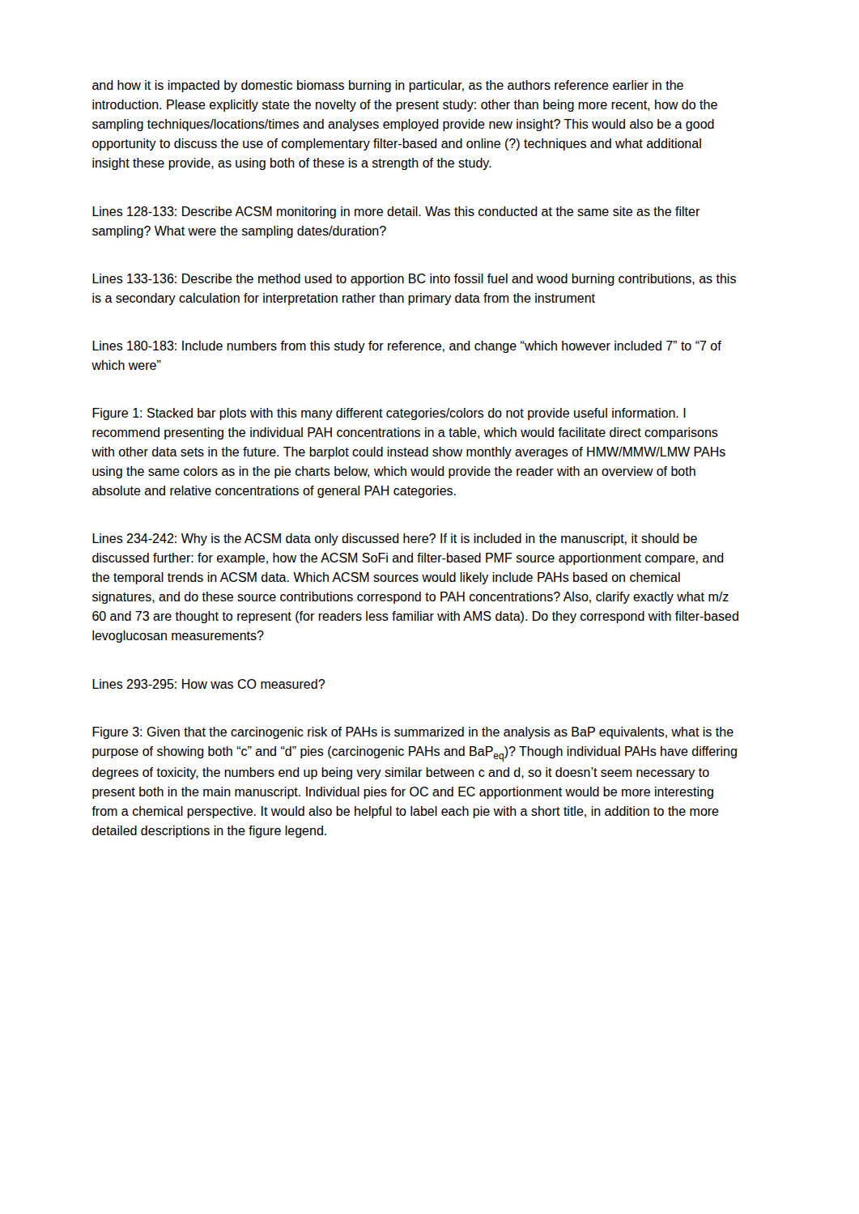and how it is impacted by domestic biomass burning in particular, as the authors reference earlier in the introduction. Please explicitly state the novelty of the present study: other than being more recent, how do the sampling techniques/locations/times and analyses employed provide new insight? This would also be a good opportunity to discuss the use of complementary filter-based and online (?) techniques and what additional insight these provide, as using both of these is a strength of the study.
Lines 128-133: Describe ACSM monitoring in more detail. Was this conducted at the same site as the filter sampling? What were the sampling dates/duration?
Lines 133-136: Describe the method used to apportion BC into fossil fuel and wood burning contributions, as this is a secondary calculation for interpretation rather than primary data from the instrument
Lines 180-183: Include numbers from this study for reference, and change “which however included 7” to “7 of which were”
Figure 1: Stacked bar plots with this many different categories/colors do not provide useful information. I recommend presenting the individual PAH concentrations in a table, which would facilitate direct comparisons with other data sets in the future. The barplot could instead show monthly averages of HMW/MMW/LMW PAHs using the same colors as in the pie charts below, which would provide the reader with an overview of both absolute and relative concentrations of general PAH categories.
Lines 234-242: Why is the ACSM data only discussed here? If it is included in the manuscript, it should be discussed further: for example, how the ACSM SoFi and filter-based PMF source apportionment compare, and the temporal trends in ACSM data. Which ACSM sources would likely include PAHs based on chemical signatures, and do these source contributions correspond to PAH concentrations? Also, clarify exactly what m/z 60 and 73 are thought to represent (for readers less familiar with AMS data). Do they correspond with filter-based levoglucosan measurements?
Lines 293-295: How was CO measured?
Figure 3: Given that the carcinogenic risk of PAHs is summarized in the analysis as BaP equivalents, what is the purpose of showing both “c” and “d” pies (carcinogenic PAHs and BaPeq)? Though individual PAHs have differing degrees of toxicity, the numbers end up being very similar between c and d, so it doesn’t seem necessary to present both in the main manuscript. Individual pies for OC and EC apportionment would be more interesting from a chemical perspective. It would also be helpful to label each pie with a short title, in addition to the more detailed descriptions in the figure legend.